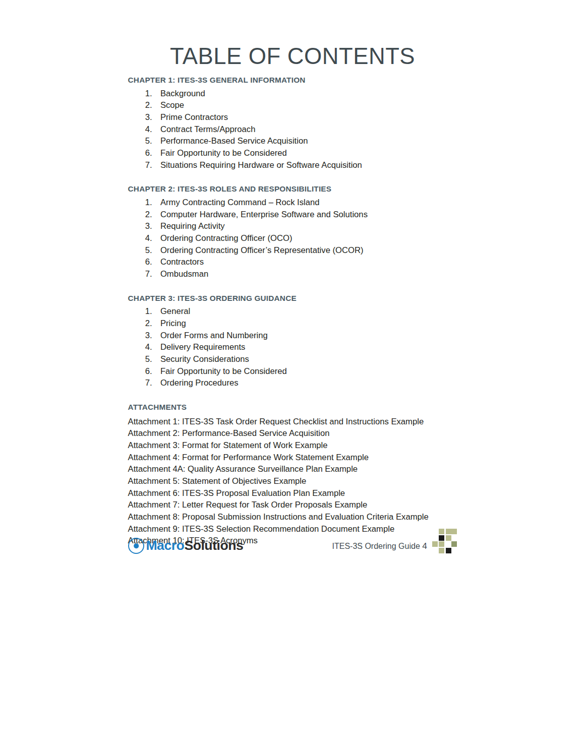TABLE OF CONTENTS
CHAPTER 1: ITES-3S GENERAL INFORMATION
Background
Scope
Prime Contractors
Contract Terms/Approach
Performance-Based Service Acquisition
Fair Opportunity to be Considered
Situations Requiring Hardware or Software Acquisition
CHAPTER 2: ITES-3S ROLES AND RESPONSIBILITIES
Army Contracting Command – Rock Island
Computer Hardware, Enterprise Software and Solutions
Requiring Activity
Ordering Contracting Officer (OCO)
Ordering Contracting Officer’s Representative (OCOR)
Contractors
Ombudsman
CHAPTER 3: ITES-3S ORDERING GUIDANCE
General
Pricing
Order Forms and Numbering
Delivery Requirements
Security Considerations
Fair Opportunity to be Considered
Ordering Procedures
ATTACHMENTS
Attachment 1: ITES-3S Task Order Request Checklist and Instructions Example
Attachment 2: Performance-Based Service Acquisition
Attachment 3: Format for Statement of Work Example
Attachment 4: Format for Performance Work Statement Example
Attachment 4A: Quality Assurance Surveillance Plan Example
Attachment 5: Statement of Objectives Example
Attachment 6: ITES-3S Proposal Evaluation Plan Example
Attachment 7: Letter Request for Task Order Proposals Example
Attachment 8: Proposal Submission Instructions and Evaluation Criteria Example
Attachment 9: ITES-3S Selection Recommendation Document Example
Attachment 10: ITES-3S Acronyms
Macro Solutions
ITES-3S Ordering Guide 4